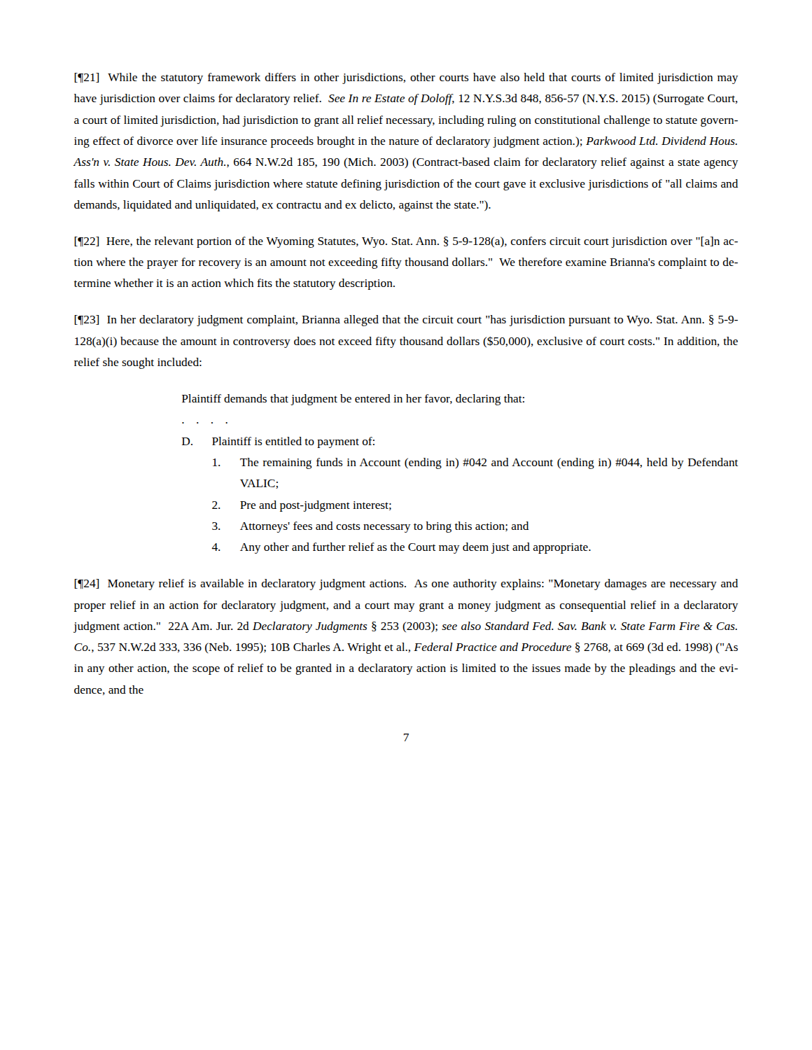[¶21] While the statutory framework differs in other jurisdictions, other courts have also held that courts of limited jurisdiction may have jurisdiction over claims for declaratory relief. See In re Estate of Doloff, 12 N.Y.S.3d 848, 856-57 (N.Y.S. 2015) (Surrogate Court, a court of limited jurisdiction, had jurisdiction to grant all relief necessary, including ruling on constitutional challenge to statute governing effect of divorce over life insurance proceeds brought in the nature of declaratory judgment action.); Parkwood Ltd. Dividend Hous. Ass'n v. State Hous. Dev. Auth., 664 N.W.2d 185, 190 (Mich. 2003) (Contract-based claim for declaratory relief against a state agency falls within Court of Claims jurisdiction where statute defining jurisdiction of the court gave it exclusive jurisdictions of "all claims and demands, liquidated and unliquidated, ex contractu and ex delicto, against the state.").
[¶22] Here, the relevant portion of the Wyoming Statutes, Wyo. Stat. Ann. § 5-9-128(a), confers circuit court jurisdiction over "[a]n action where the prayer for recovery is an amount not exceeding fifty thousand dollars." We therefore examine Brianna's complaint to determine whether it is an action which fits the statutory description.
[¶23] In her declaratory judgment complaint, Brianna alleged that the circuit court "has jurisdiction pursuant to Wyo. Stat. Ann. § 5-9-128(a)(i) because the amount in controversy does not exceed fifty thousand dollars ($50,000), exclusive of court costs." In addition, the relief she sought included:
Plaintiff demands that judgment be entered in her favor, declaring that:
. . . .
D. Plaintiff is entitled to payment of:
1. The remaining funds in Account (ending in) #042 and Account (ending in) #044, held by Defendant VALIC;
2. Pre and post-judgment interest;
3. Attorneys' fees and costs necessary to bring this action; and
4. Any other and further relief as the Court may deem just and appropriate.
[¶24] Monetary relief is available in declaratory judgment actions. As one authority explains: "Monetary damages are necessary and proper relief in an action for declaratory judgment, and a court may grant a money judgment as consequential relief in a declaratory judgment action." 22A Am. Jur. 2d Declaratory Judgments § 253 (2003); see also Standard Fed. Sav. Bank v. State Farm Fire & Cas. Co., 537 N.W.2d 333, 336 (Neb. 1995); 10B Charles A. Wright et al., Federal Practice and Procedure § 2768, at 669 (3d ed. 1998) ("As in any other action, the scope of relief to be granted in a declaratory action is limited to the issues made by the pleadings and the evidence, and the
7